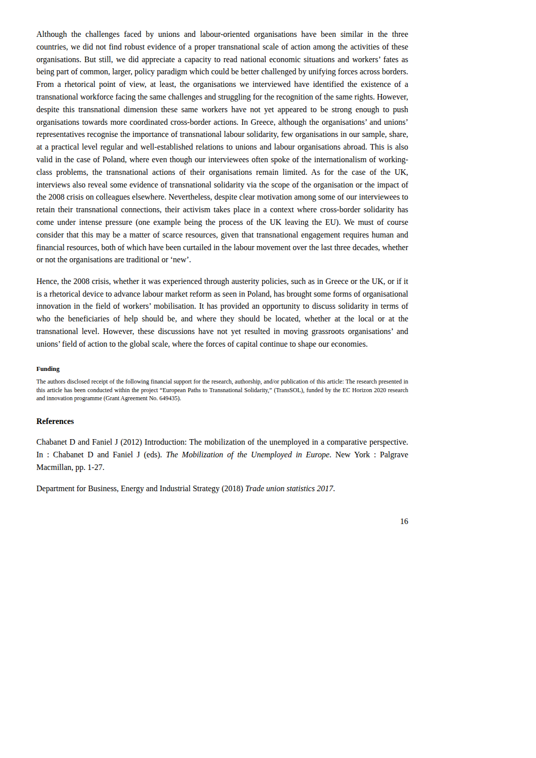Although the challenges faced by unions and labour-oriented organisations have been similar in the three countries, we did not find robust evidence of a proper transnational scale of action among the activities of these organisations. But still, we did appreciate a capacity to read national economic situations and workers’ fates as being part of common, larger, policy paradigm which could be better challenged by unifying forces across borders. From a rhetorical point of view, at least, the organisations we interviewed have identified the existence of a transnational workforce facing the same challenges and struggling for the recognition of the same rights. However, despite this transnational dimension these same workers have not yet appeared to be strong enough to push organisations towards more coordinated cross-border actions. In Greece, although the organisations’ and unions’ representatives recognise the importance of transnational labour solidarity, few organisations in our sample, share, at a practical level regular and well-established relations to unions and labour organisations abroad. This is also valid in the case of Poland, where even though our interviewees often spoke of the internationalism of working-class problems, the transnational actions of their organisations remain limited. As for the case of the UK, interviews also reveal some evidence of transnational solidarity via the scope of the organisation or the impact of the 2008 crisis on colleagues elsewhere. Nevertheless, despite clear motivation among some of our interviewees to retain their transnational connections, their activism takes place in a context where cross-border solidarity has come under intense pressure (one example being the process of the UK leaving the EU). We must of course consider that this may be a matter of scarce resources, given that transnational engagement requires human and financial resources, both of which have been curtailed in the labour movement over the last three decades, whether or not the organisations are traditional or ‘new’.
Hence, the 2008 crisis, whether it was experienced through austerity policies, such as in Greece or the UK, or if it is a rhetorical device to advance labour market reform as seen in Poland, has brought some forms of organisational innovation in the field of workers’ mobilisation. It has provided an opportunity to discuss solidarity in terms of who the beneficiaries of help should be, and where they should be located, whether at the local or at the transnational level. However, these discussions have not yet resulted in moving grassroots organisations’ and unions’ field of action to the global scale, where the forces of capital continue to shape our economies.
Funding
The authors disclosed receipt of the following financial support for the research, authorship, and/or publication of this article: The research presented in this article has been conducted within the project “European Paths to Transnational Solidarity,” (TransSOL), funded by the EC Horizon 2020 research and innovation programme (Grant Agreement No. 649435).
References
Chabanet D and Faniel J (2012) Introduction: The mobilization of the unemployed in a comparative perspective. In : Chabanet D and Faniel J (eds). The Mobilization of the Unemployed in Europe. New York : Palgrave Macmillan, pp. 1-27.
Department for Business, Energy and Industrial Strategy (2018) Trade union statistics 2017.
16